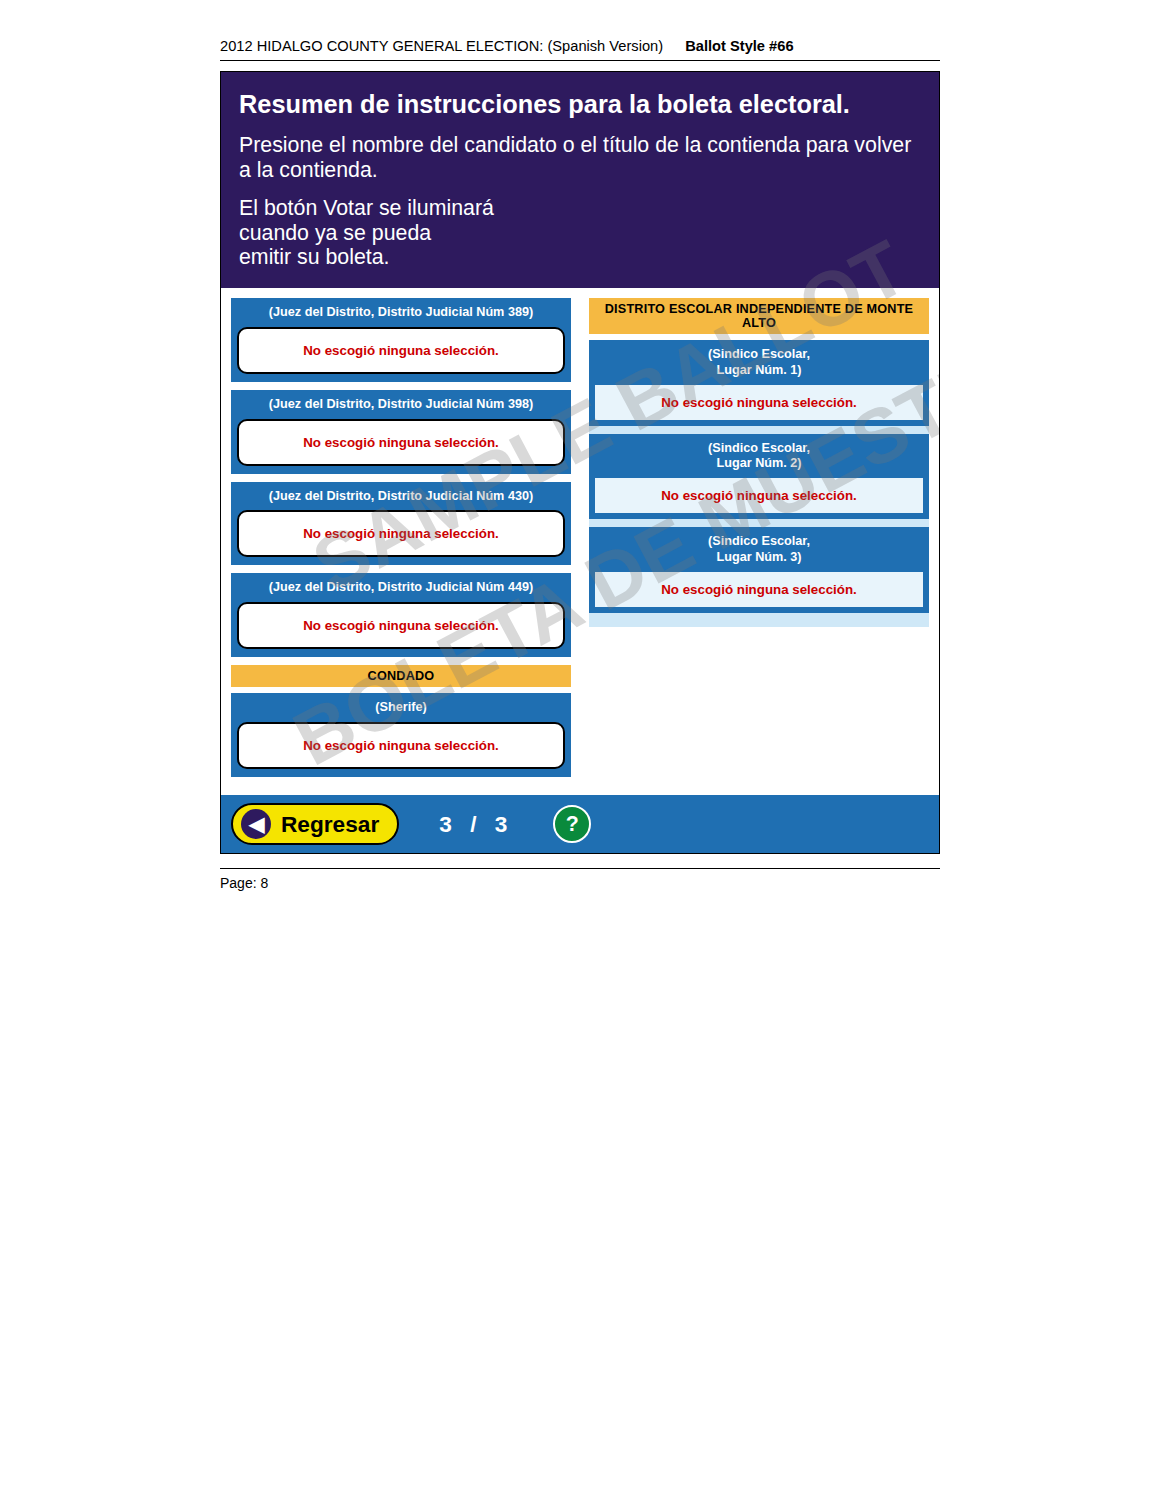2012 HIDALGO COUNTY GENERAL ELECTION: (Spanish Version) Ballot Style #66
Resumen de instrucciones para la boleta electoral.
Presione el nombre del candidato o el título de la contienda para volver a la contienda.
El botón Votar se iluminará
cuando ya se pueda
emitir su boleta.
(Juez del Distrito, Distrito Judicial Núm 389)
No escogió ninguna selección.
(Juez del Distrito, Distrito Judicial Núm 398)
No escogió ninguna selección.
(Juez del Distrito, Distrito Judicial Núm 430)
No escogió ninguna selección.
(Juez del Distrito, Distrito Judicial Núm 449)
No escogió ninguna selección.
CONDADO
(Sherife)
No escogió ninguna selección.
DISTRITO ESCOLAR INDEPENDIENTE DE MONTE ALTO
(Sindico Escolar,
Lugar Núm. 1)
No escogió ninguna selección.
(Sindico Escolar,
Lugar Núm. 2)
No escogió ninguna selección.
(Sindico Escolar,
Lugar Núm. 3)
No escogió ninguna selección.
◀
Regresar
3 / 3
?
SAMPLE BALLOT
BOLETA DE MUESTRA
Page: 8